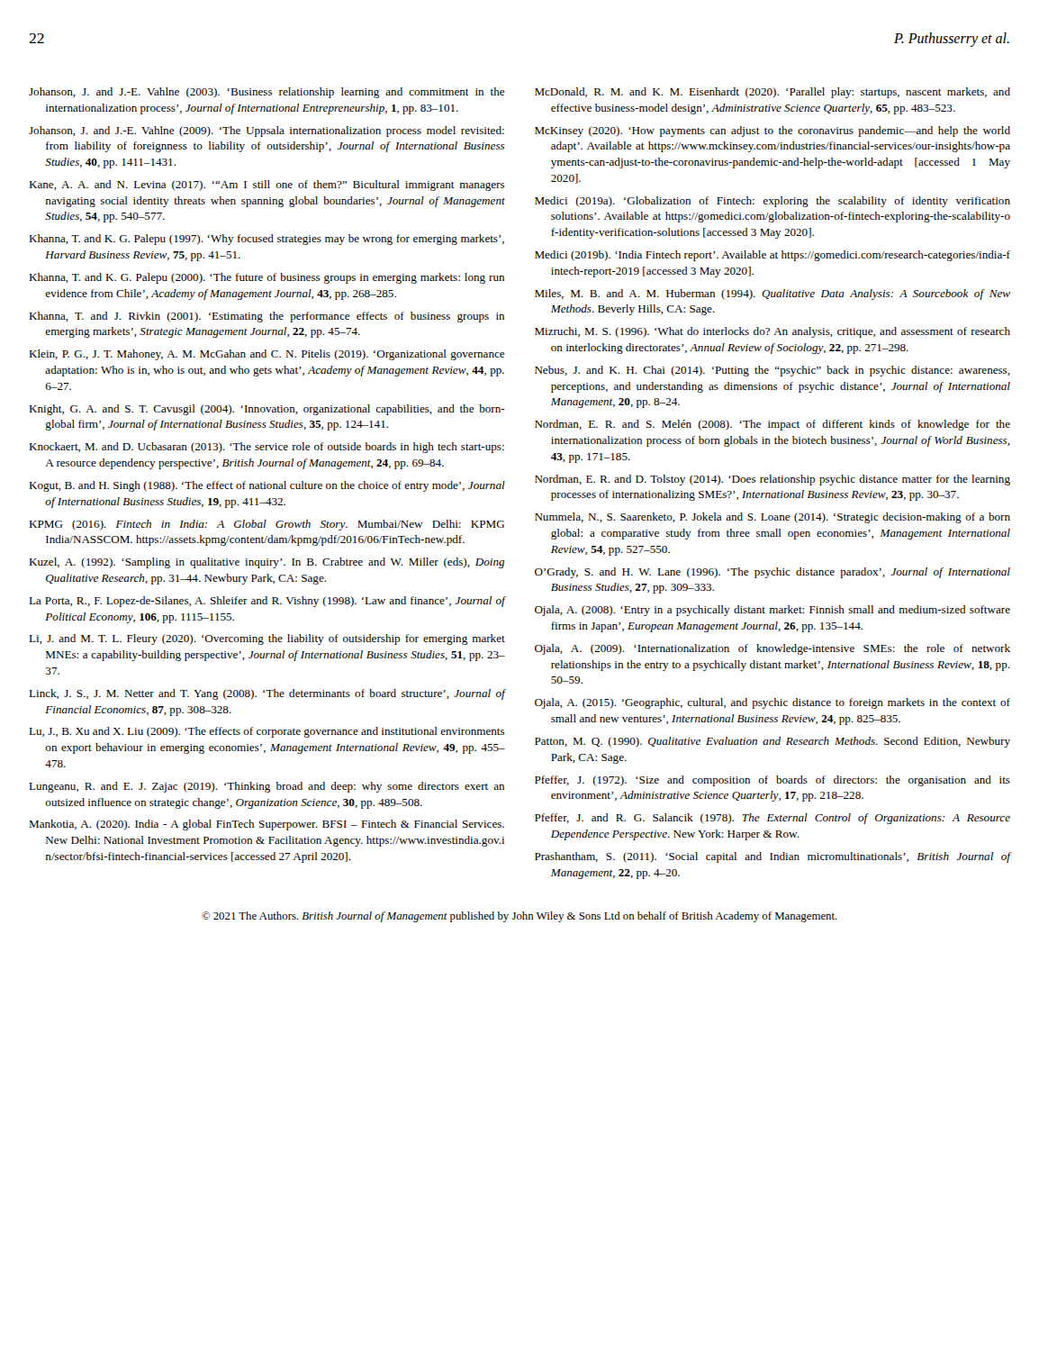22
P. Puthusserry et al.
Johanson, J. and J.-E. Vahlne (2003). ‘Business relationship learning and commitment in the internationalization process’, Journal of International Entrepreneurship, 1, pp. 83–101.
Johanson, J. and J.-E. Vahlne (2009). ‘The Uppsala internationalization process model revisited: from liability of foreignness to liability of outsidership’, Journal of International Business Studies, 40, pp. 1411–1431.
Kane, A. A. and N. Levina (2017). ‘“Am I still one of them?” Bicultural immigrant managers navigating social identity threats when spanning global boundaries’, Journal of Management Studies, 54, pp. 540–577.
Khanna, T. and K. G. Palepu (1997). ‘Why focused strategies may be wrong for emerging markets’, Harvard Business Review, 75, pp. 41–51.
Khanna, T. and K. G. Palepu (2000). ‘The future of business groups in emerging markets: long run evidence from Chile’, Academy of Management Journal, 43, pp. 268–285.
Khanna, T. and J. Rivkin (2001). ‘Estimating the performance effects of business groups in emerging markets’, Strategic Management Journal, 22, pp. 45–74.
Klein, P. G., J. T. Mahoney, A. M. McGahan and C. N. Pitelis (2019). ‘Organizational governance adaptation: Who is in, who is out, and who gets what’, Academy of Management Review, 44, pp. 6–27.
Knight, G. A. and S. T. Cavusgil (2004). ‘Innovation, organizational capabilities, and the born-global firm’, Journal of International Business Studies, 35, pp. 124–141.
Knockaert, M. and D. Ucbasaran (2013). ‘The service role of outside boards in high tech start-ups: A resource dependency perspective’, British Journal of Management, 24, pp. 69–84.
Kogut, B. and H. Singh (1988). ‘The effect of national culture on the choice of entry mode’, Journal of International Business Studies, 19, pp. 411–432.
KPMG (2016). Fintech in India: A Global Growth Story. Mumbai/New Delhi: KPMG India/NASSCOM. https://assets.kpmg/content/dam/kpmg/pdf/2016/06/FinTech-new.pdf.
Kuzel, A. (1992). ‘Sampling in qualitative inquiry’. In B. Crabtree and W. Miller (eds), Doing Qualitative Research, pp. 31–44. Newbury Park, CA: Sage.
La Porta, R., F. Lopez-de-Silanes, A. Shleifer and R. Vishny (1998). ‘Law and finance’, Journal of Political Economy, 106, pp. 1115–1155.
Li, J. and M. T. L. Fleury (2020). ‘Overcoming the liability of outsidership for emerging market MNEs: a capability-building perspective’, Journal of International Business Studies, 51, pp. 23–37.
Linck, J. S., J. M. Netter and T. Yang (2008). ‘The determinants of board structure’, Journal of Financial Economics, 87, pp. 308–328.
Lu, J., B. Xu and X. Liu (2009). ‘The effects of corporate governance and institutional environments on export behaviour in emerging economies’, Management International Review, 49, pp. 455–478.
Lungeanu, R. and E. J. Zajac (2019). ‘Thinking broad and deep: why some directors exert an outsized influence on strategic change’, Organization Science, 30, pp. 489–508.
Mankotia, A. (2020). India - A global FinTech Superpower. BFSI – Fintech & Financial Services. New Delhi: National Investment Promotion & Facilitation Agency. https://www.investindia.gov.in/sector/bfsi-fintech-financial-services [accessed 27 April 2020].
McDonald, R. M. and K. M. Eisenhardt (2020). ‘Parallel play: startups, nascent markets, and effective business-model design’, Administrative Science Quarterly, 65, pp. 483–523.
McKinsey (2020). ‘How payments can adjust to the coronavirus pandemic—and help the world adapt’. Available at https://www.mckinsey.com/industries/financial-services/our-insights/how-payments-can-adjust-to-the-coronavirus-pandemic-and-help-the-world-adapt [accessed 1 May 2020].
Medici (2019a). ‘Globalization of Fintech: exploring the scalability of identity verification solutions’. Available at https://gomedici.com/globalization-of-fintech-exploring-the-scalability-of-identity-verification-solutions [accessed 3 May 2020].
Medici (2019b). ‘India Fintech report’. Available at https://gomedici.com/research-categories/india-fintech-report-2019 [accessed 3 May 2020].
Miles, M. B. and A. M. Huberman (1994). Qualitative Data Analysis: A Sourcebook of New Methods. Beverly Hills, CA: Sage.
Mizruchi, M. S. (1996). ‘What do interlocks do? An analysis, critique, and assessment of research on interlocking directorates’, Annual Review of Sociology, 22, pp. 271–298.
Nebus, J. and K. H. Chai (2014). ‘Putting the “psychic” back in psychic distance: awareness, perceptions, and understanding as dimensions of psychic distance’, Journal of International Management, 20, pp. 8–24.
Nordman, E. R. and S. Melén (2008). ‘The impact of different kinds of knowledge for the internationalization process of born globals in the biotech business’, Journal of World Business, 43, pp. 171–185.
Nordman, E. R. and D. Tolstoy (2014). ‘Does relationship psychic distance matter for the learning processes of internationalizing SMEs?’, International Business Review, 23, pp. 30–37.
Nummela, N., S. Saarenketo, P. Jokela and S. Loane (2014). ‘Strategic decision-making of a born global: a comparative study from three small open economies’, Management International Review, 54, pp. 527–550.
O’Grady, S. and H. W. Lane (1996). ‘The psychic distance paradox’, Journal of International Business Studies, 27, pp. 309–333.
Ojala, A. (2008). ‘Entry in a psychically distant market: Finnish small and medium-sized software firms in Japan’, European Management Journal, 26, pp. 135–144.
Ojala, A. (2009). ‘Internationalization of knowledge-intensive SMEs: the role of network relationships in the entry to a psychically distant market’, International Business Review, 18, pp. 50–59.
Ojala, A. (2015). ‘Geographic, cultural, and psychic distance to foreign markets in the context of small and new ventures’, International Business Review, 24, pp. 825–835.
Patton, M. Q. (1990). Qualitative Evaluation and Research Methods. Second Edition, Newbury Park, CA: Sage.
Pfeffer, J. (1972). ‘Size and composition of boards of directors: the organisation and its environment’, Administrative Science Quarterly, 17, pp. 218–228.
Pfeffer, J. and R. G. Salancik (1978). The External Control of Organizations: A Resource Dependence Perspective. New York: Harper & Row.
Prashantham, S. (2011). ‘Social capital and Indian micromultinationals’, British Journal of Management, 22, pp. 4–20.
© 2021 The Authors. British Journal of Management published by John Wiley & Sons Ltd on behalf of British Academy of Management.